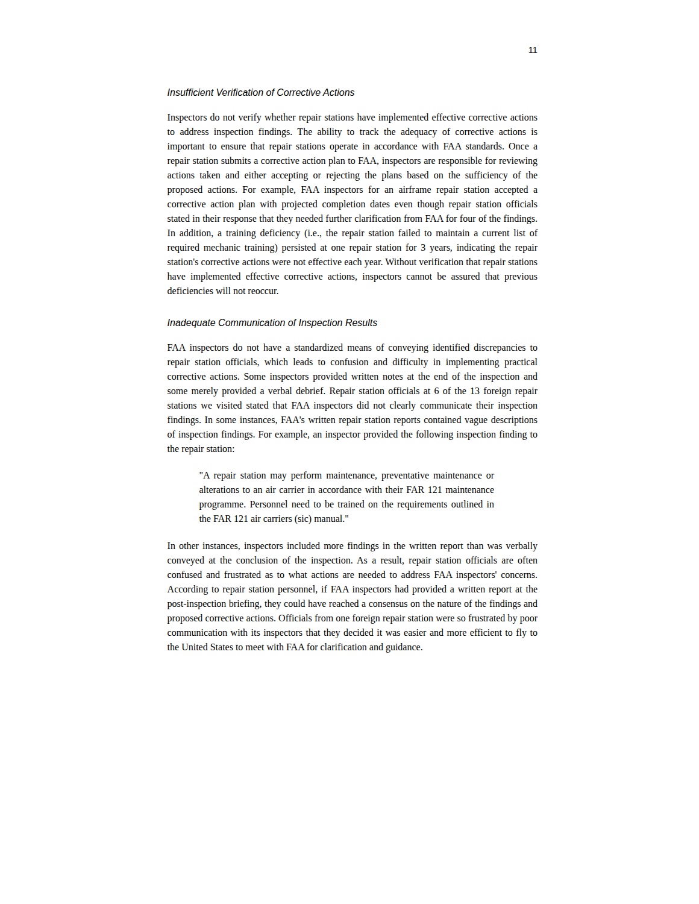11
Insufficient Verification of Corrective Actions
Inspectors do not verify whether repair stations have implemented effective corrective actions to address inspection findings. The ability to track the adequacy of corrective actions is important to ensure that repair stations operate in accordance with FAA standards. Once a repair station submits a corrective action plan to FAA, inspectors are responsible for reviewing actions taken and either accepting or rejecting the plans based on the sufficiency of the proposed actions. For example, FAA inspectors for an airframe repair station accepted a corrective action plan with projected completion dates even though repair station officials stated in their response that they needed further clarification from FAA for four of the findings. In addition, a training deficiency (i.e., the repair station failed to maintain a current list of required mechanic training) persisted at one repair station for 3 years, indicating the repair station's corrective actions were not effective each year. Without verification that repair stations have implemented effective corrective actions, inspectors cannot be assured that previous deficiencies will not reoccur.
Inadequate Communication of Inspection Results
FAA inspectors do not have a standardized means of conveying identified discrepancies to repair station officials, which leads to confusion and difficulty in implementing practical corrective actions. Some inspectors provided written notes at the end of the inspection and some merely provided a verbal debrief. Repair station officials at 6 of the 13 foreign repair stations we visited stated that FAA inspectors did not clearly communicate their inspection findings. In some instances, FAA's written repair station reports contained vague descriptions of inspection findings. For example, an inspector provided the following inspection finding to the repair station:
"A repair station may perform maintenance, preventative maintenance or alterations to an air carrier in accordance with their FAR 121 maintenance programme. Personnel need to be trained on the requirements outlined in the FAR 121 air carriers (sic) manual."
In other instances, inspectors included more findings in the written report than was verbally conveyed at the conclusion of the inspection. As a result, repair station officials are often confused and frustrated as to what actions are needed to address FAA inspectors' concerns. According to repair station personnel, if FAA inspectors had provided a written report at the post-inspection briefing, they could have reached a consensus on the nature of the findings and proposed corrective actions. Officials from one foreign repair station were so frustrated by poor communication with its inspectors that they decided it was easier and more efficient to fly to the United States to meet with FAA for clarification and guidance.